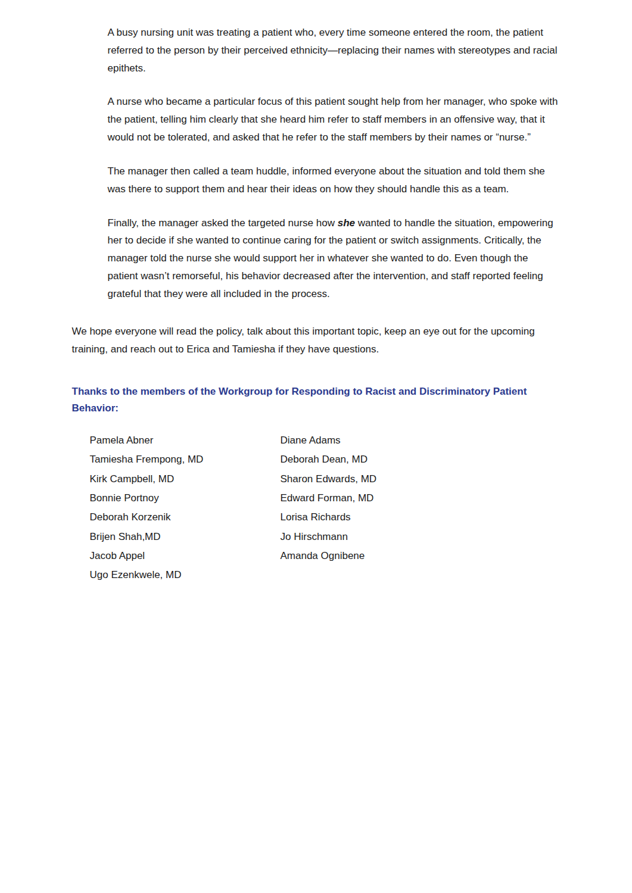A busy nursing unit was treating a patient who, every time someone entered the room, the patient referred to the person by their perceived ethnicity—replacing their names with stereotypes and racial epithets.
A nurse who became a particular focus of this patient sought help from her manager, who spoke with the patient, telling him clearly that she heard him refer to staff members in an offensive way, that it would not be tolerated, and asked that he refer to the staff members by their names or “nurse.”
The manager then called a team huddle, informed everyone about the situation and told them she was there to support them and hear their ideas on how they should handle this as a team.
Finally, the manager asked the targeted nurse how she wanted to handle the situation, empowering her to decide if she wanted to continue caring for the patient or switch assignments. Critically, the manager told the nurse she would support her in whatever she wanted to do. Even though the patient wasn’t remorseful, his behavior decreased after the intervention, and staff reported feeling grateful that they were all included in the process.
We hope everyone will read the policy, talk about this important topic, keep an eye out for the upcoming training, and reach out to Erica and Tamiesha if they have questions.
Thanks to the members of the Workgroup for Responding to Racist and Discriminatory Patient Behavior:
Pamela Abner Diane Adams Tamiesha Frempong, MD Deborah Dean, MD Kirk Campbell, MD Sharon Edwards, MD Bonnie Portnoy Edward Forman, MD Deborah Korzenik Lorisa Richards Brijen Shah,MD Jo Hirschmann Jacob Appel Amanda Ognibene Ugo Ezenkwele, MD